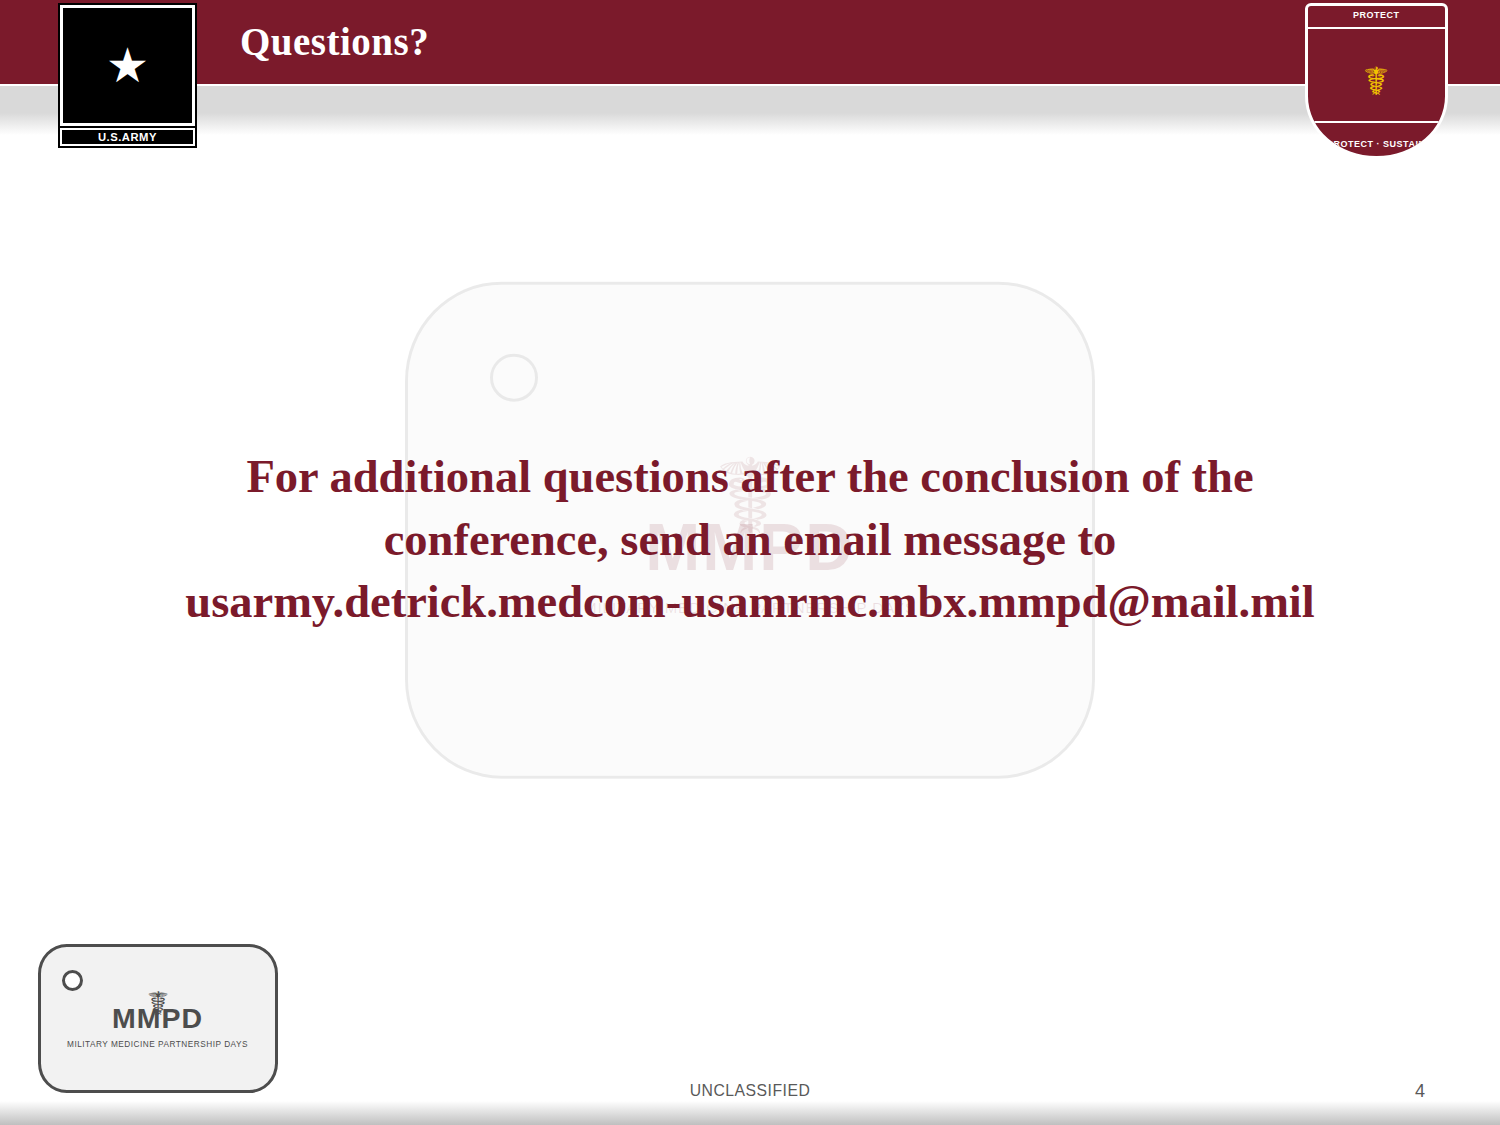Questions?
★
U.S.ARMY
PROTECT ☤ PROTECT · SUSTAIN
☤ MMPD MILITARY MEDICINE PARTNERSHIP DAYS
For additional questions after the conclusion of the conference, send an email message to usarmy.detrick.medcom-usamrmc.mbx.mmpd@mail.mil
☤ MMPD MILITARY MEDICINE PARTNERSHIP DAYS
UNCLASSIFIED 4